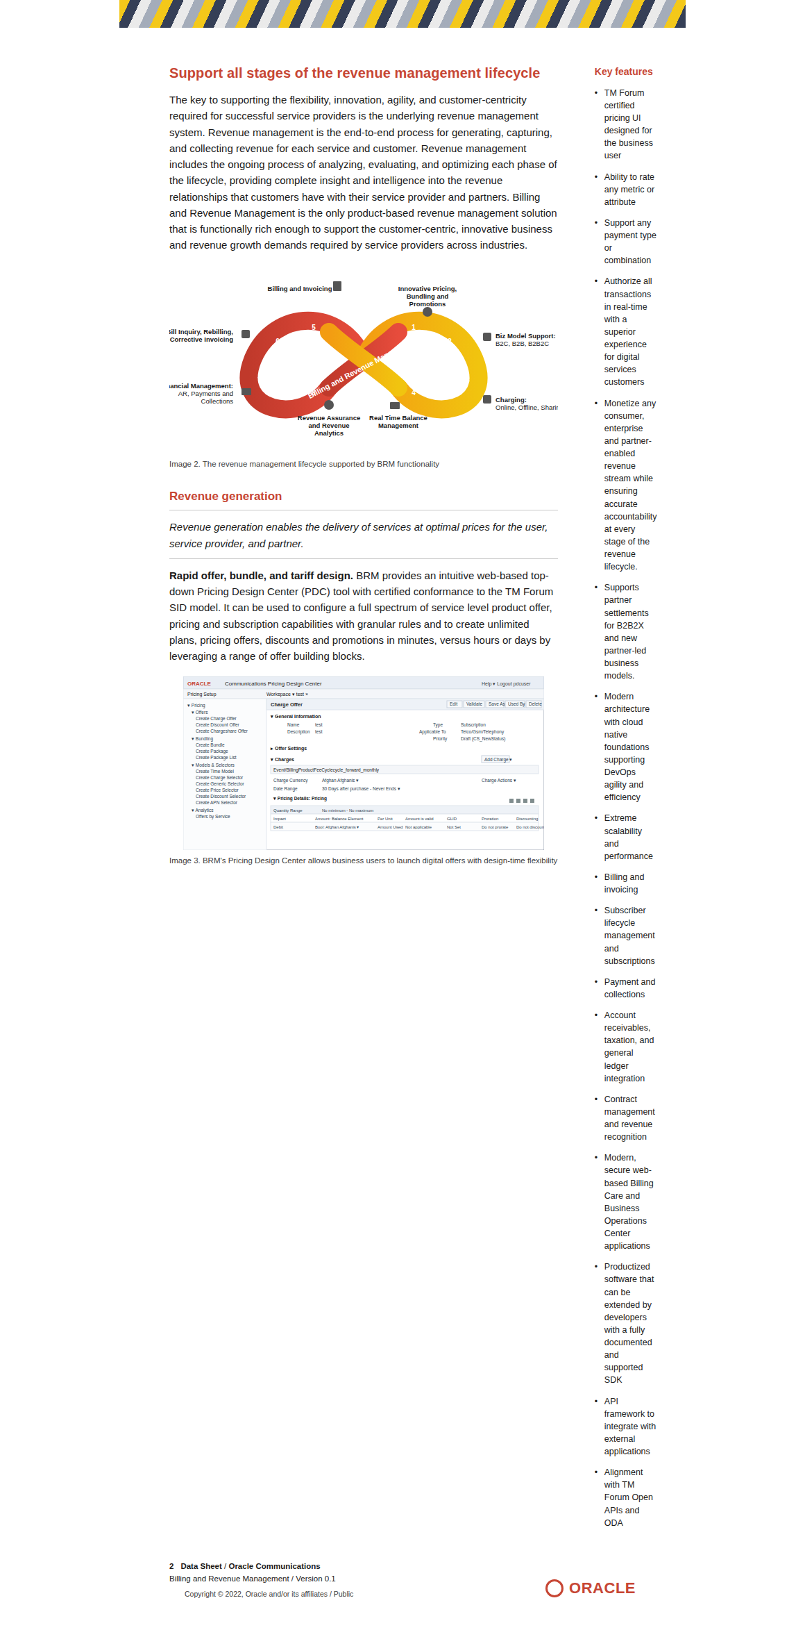Support all stages of the revenue management lifecycle
The key to supporting the flexibility, innovation, agility, and customer-centricity required for successful service providers is the underlying revenue management system. Revenue management is the end-to-end process for generating, capturing, and collecting revenue for each service and customer. Revenue management includes the ongoing process of analyzing, evaluating, and optimizing each phase of the lifecycle, providing complete insight and intelligence into the revenue relationships that customers have with their service provider and partners. Billing and Revenue Management is the only product-based revenue management solution that is functionally rich enough to support the customer-centric, innovative business and revenue growth demands required by service providers across industries.
Billing and Revenue Management 1 2 3 4 5 6 7 8 Innovative Pricing, Bundling and Promotions Biz Model Support: B2C, B2B, B2B2C Charging: Online, Offline, Sharing Real Time Balance Management Billing and Invoicing Bill Inquiry, Rebilling, Corrective Invoicing Financial Management: AR, Payments and Collections Revenue Assurance and Revenue Analytics
Image 2. The revenue management lifecycle supported by BRM functionality
Revenue generation
Revenue generation enables the delivery of services at optimal prices for the user, service provider, and partner.
Rapid offer, bundle, and tariff design. BRM provides an intuitive web-based top-down Pricing Design Center (PDC) tool with certified conformance to the TM Forum SID model. It can be used to configure a full spectrum of service level product offer, pricing and subscription capabilities with granular rules and to create unlimited plans, pricing offers, discounts and promotions in minutes, versus hours or days by leveraging a range of offer building blocks.
ORACLE Communications Pricing Design Center Help ▾ Logout pdcuser Pricing Setup Workspace ▾ test × ▾ Pricing ▾ Offers Create Charge Offer Create Discount Offer Create Chargeshare Offer ▾ Bundling Create Bundle Create Package Create Package List ▾ Models & Selectors Create Time Model Create Charge Selector Create Generic Selector Create Price Selector Create Discount Selector Create APN Selector ▾ Analytics Offers by Service Charge Offer Edit Validate Save As Used By Delete ▾ General Information Nametest Descriptiontest TypeSubscription Applicable ToTelco/Gsm/Telephony PriorityDraft (CS_NewStatus) ▸ Offer Settings ▾ Charges Add Charge ▾ Event/BillingProductFeeCyclecycle_forward_monthly Charge CurrencyAfghan Afghanis ▾ Charge Actions ▾ Date Range30 Days after purchase - Never Ends ▾ ▾ Pricing Details: Pricing Quantity Range No minimum - No maximum Impact Amount: Balance Element Per Unit Amount is valid GLID Proration Discounting Debit Bool: Afghan Afghanis ▾ Amount Used Not applicable Not Set Do not prorate Do not discount
Image 3. BRM's Pricing Design Center allows business users to launch digital offers with design-time flexibility
Key features
TM Forum certified pricing UI designed for the business user
Ability to rate any metric or attribute
Support any payment type or combination
Authorize all transactions in real-time with a superior experience for digital services customers
Monetize any consumer, enterprise and partner-enabled revenue stream while ensuring accurate accountability at every stage of the revenue lifecycle.
Supports partner settlements for B2B2X and new partner-led business models.
Modern architecture with cloud native foundations supporting DevOps agility and efficiency
Extreme scalability and performance
Billing and invoicing
Subscriber lifecycle management and subscriptions
Payment and collections
Account receivables, taxation, and general ledger integration
Contract management and revenue recognition
Modern, secure web-based Billing Care and Business Operations Center applications
Productized software that can be extended by developers with a fully documented and supported SDK
API framework to integrate with external applications
Alignment with TM Forum Open APIs and ODA
2 Data Sheet / Oracle Communications
Billing and Revenue Management / Version 0.1
Copyright © 2022, Oracle and/or its affiliates / Public
ORACLE